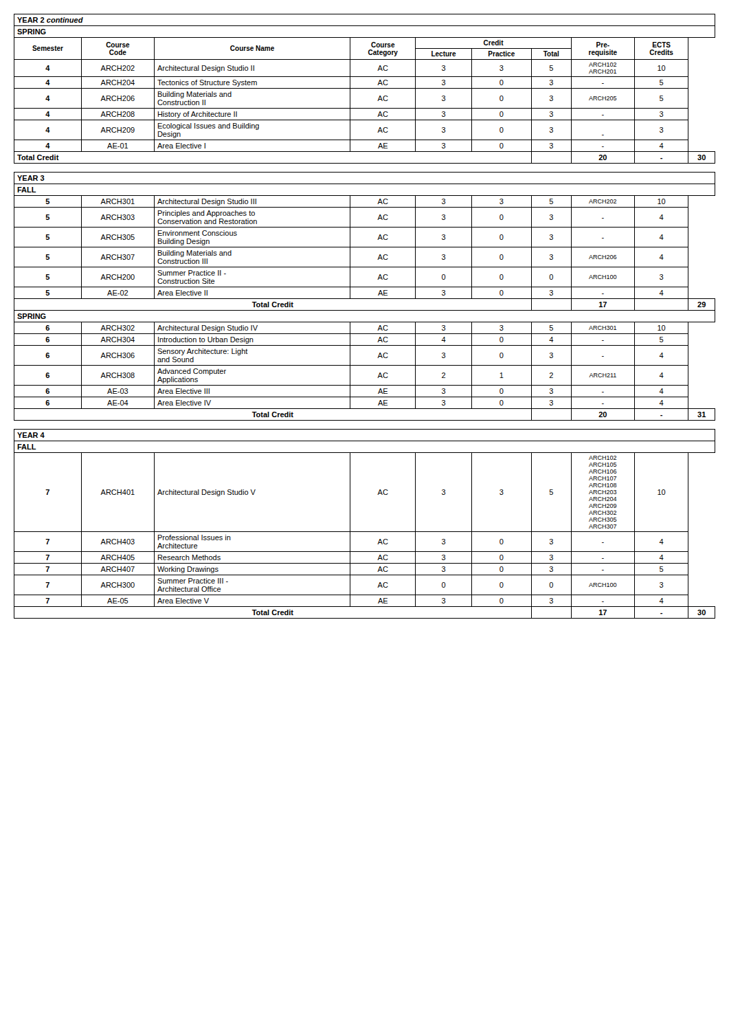| YEAR 2 continued |
| SPRING |
| Semester | Course Code | Course Name | Course Category | Credit | Pre- requisite | ECTS Credits |
| Lecture | Practice | Total |
| 4 | ARCH202 | Architectural Design Studio II | AC | 3 | 3 | 5 | ARCH102 ARCH201 | 10 |
| 4 | ARCH204 | Tectonics of Structure System | AC | 3 | 0 | 3 | - | 5 |
| 4 | ARCH206 | Building Materials and Construction II | AC | 3 | 0 | 3 | ARCH205 | 5 |
| 4 | ARCH208 | History of Architecture II | AC | 3 | 0 | 3 | - | 3 |
| 4 | ARCH209 | Ecological Issues and Building Design | AC | 3 | 0 | 3 | - | 3 |
| 4 | AE-01 | Area Elective I | AE | 3 | 0 | 3 | - | 4 |
| Total Credit | | 20 | - | 30 |
| YEAR 3 |
| FALL |
| 5 | ARCH301 | Architectural Design Studio III | AC | 3 | 3 | 5 | ARCH202 | 10 |
| 5 | ARCH303 | Principles and Approaches to Conservation and Restoration | AC | 3 | 0 | 3 | - | 4 |
| 5 | ARCH305 | Environment Conscious Building Design | AC | 3 | 0 | 3 | - | 4 |
| 5 | ARCH307 | Building Materials and Construction III | AC | 3 | 0 | 3 | ARCH206 | 4 |
| 5 | ARCH200 | Summer Practice II - Construction Site | AC | 0 | 0 | 0 | ARCH100 | 3 |
| 5 | AE-02 | Area Elective II | AE | 3 | 0 | 3 | - | 4 |
| Total Credit | | 17 | | 29 |
| SPRING |
| 6 | ARCH302 | Architectural Design Studio IV | AC | 3 | 3 | 5 | ARCH301 | 10 |
| 6 | ARCH304 | Introduction to Urban Design | AC | 4 | 0 | 4 | - | 5 |
| 6 | ARCH306 | Sensory Architecture: Light and Sound | AC | 3 | 0 | 3 | - | 4 |
| 6 | ARCH308 | Advanced Computer Applications | AC | 2 | 1 | 2 | ARCH211 | 4 |
| 6 | AE-03 | Area Elective III | AE | 3 | 0 | 3 | - | 4 |
| 6 | AE-04 | Area Elective IV | AE | 3 | 0 | 3 | - | 4 |
| Total Credit | | 20 | - | 31 |
| YEAR 4 |
| FALL |
| 7 | ARCH401 | Architectural Design Studio V | AC | 3 | 3 | 5 | ARCH102 ARCH105 ARCH106 ARCH107 ARCH108 ARCH203 ARCH204 ARCH209 ARCH302 ARCH305 ARCH307 | 10 |
| 7 | ARCH403 | Professional Issues in Architecture | AC | 3 | 0 | 3 | - | 4 |
| 7 | ARCH405 | Research Methods | AC | 3 | 0 | 3 | - | 4 |
| 7 | ARCH407 | Working Drawings | AC | 3 | 0 | 3 | - | 5 |
| 7 | ARCH300 | Summer Practice III - Architectural Office | AC | 0 | 0 | 0 | ARCH100 | 3 |
| 7 | AE-05 | Area Elective V | AE | 3 | 0 | 3 | - | 4 |
| Total Credit | | 17 | - | 30 |